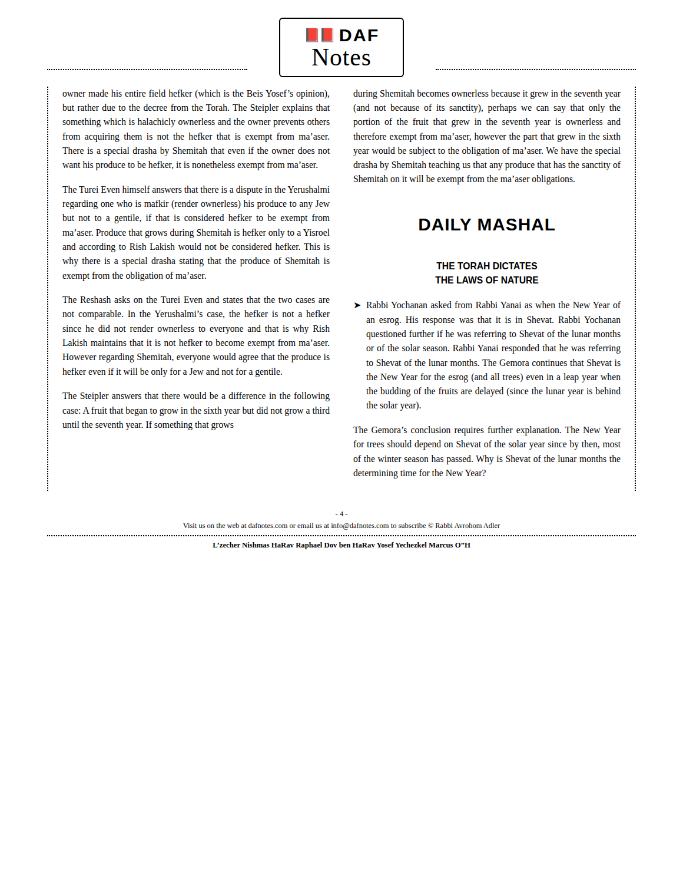📕📕DAF
Notes
owner made his entire field hefker (which is the Beis Yosef’s opinion), but rather due to the decree from the Torah. The Steipler explains that something which is halachicly ownerless and the owner prevents others from acquiring them is not the hefker that is exempt from ma’aser. There is a special drasha by Shemitah that even if the owner does not want his produce to be hefker, it is nonetheless exempt from ma’aser.
The Turei Even himself answers that there is a dispute in the Yerushalmi regarding one who is mafkir (render ownerless) his produce to any Jew but not to a gentile, if that is considered hefker to be exempt from ma’aser. Produce that grows during Shemitah is hefker only to a Yisroel and according to Rish Lakish would not be considered hefker. This is why there is a special drasha stating that the produce of Shemitah is exempt from the obligation of ma’aser.
The Reshash asks on the Turei Even and states that the two cases are not comparable. In the Yerushalmi’s case, the hefker is not a hefker since he did not render ownerless to everyone and that is why Rish Lakish maintains that it is not hefker to become exempt from ma’aser. However regarding Shemitah, everyone would agree that the produce is hefker even if it will be only for a Jew and not for a gentile.
The Steipler answers that there would be a difference in the following case: A fruit that began to grow in the sixth year but did not grow a third until the seventh year. If something that grows
during Shemitah becomes ownerless because it grew in the seventh year (and not because of its sanctity), perhaps we can say that only the portion of the fruit that grew in the seventh year is ownerless and therefore exempt from ma’aser, however the part that grew in the sixth year would be subject to the obligation of ma’aser. We have the special drasha by Shemitah teaching us that any produce that has the sanctity of Shemitah on it will be exempt from the ma’aser obligations.
DAILY MASHAL
THE TORAH DICTATES
THE LAWS OF NATURE
Rabbi Yochanan asked from Rabbi Yanai as when the New Year of an esrog. His response was that it is in Shevat. Rabbi Yochanan questioned further if he was referring to Shevat of the lunar months or of the solar season. Rabbi Yanai responded that he was referring to Shevat of the lunar months. The Gemora continues that Shevat is the New Year for the esrog (and all trees) even in a leap year when the budding of the fruits are delayed (since the lunar year is behind the solar year).
The Gemora’s conclusion requires further explanation. The New Year for trees should depend on Shevat of the solar year since by then, most of the winter season has passed. Why is Shevat of the lunar months the determining time for the New Year?
- 4 -
Visit us on the web at dafnotes.com or email us at info@dafnotes.com to subscribe © Rabbi Avrohom Adler
L’zecher Nishmas HaRav Raphael Dov ben HaRav Yosef Yechezkel Marcus O”H